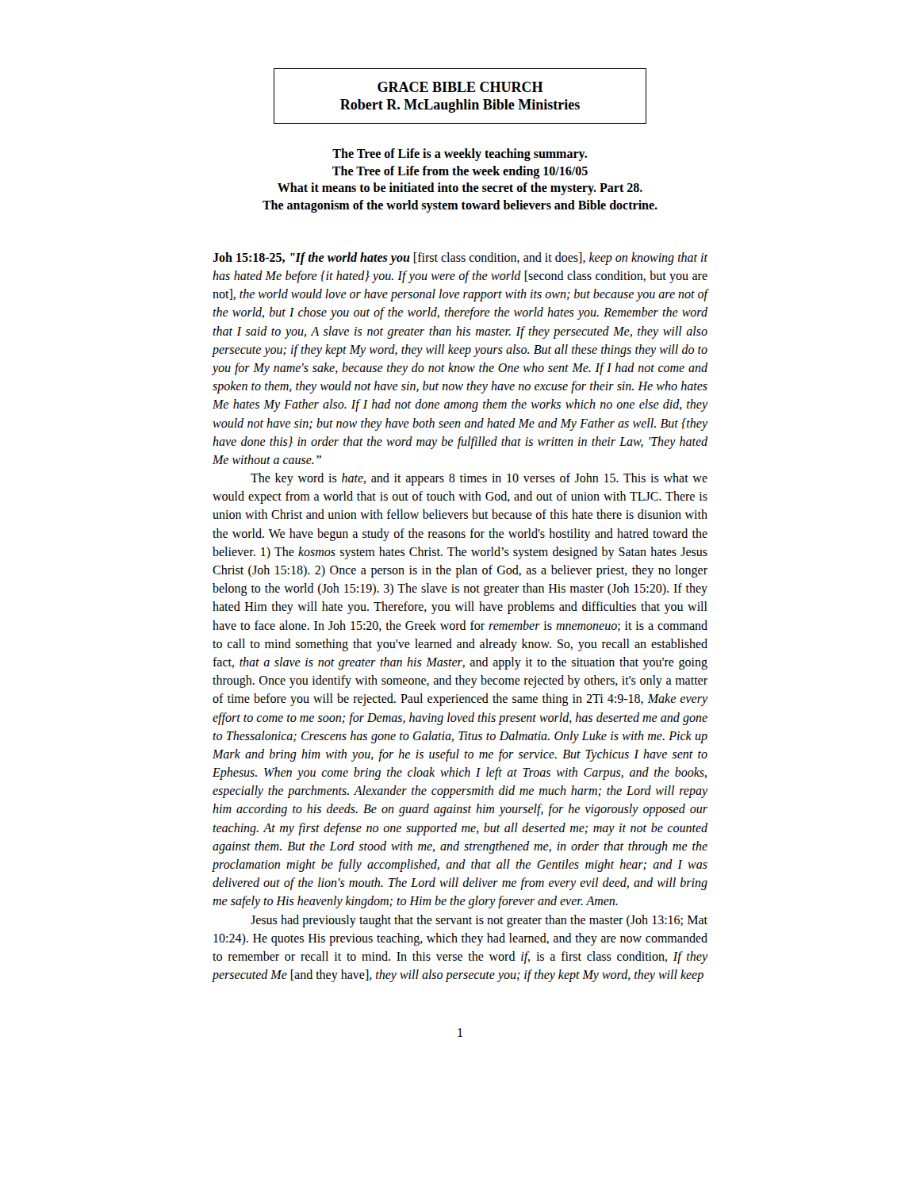GRACE BIBLE CHURCH
Robert R. McLaughlin Bible Ministries
The Tree of Life is a weekly teaching summary.
The Tree of Life from the week ending 10/16/05
What it means to be initiated into the secret of the mystery. Part 28.
The antagonism of the world system toward believers and Bible doctrine.
Joh 15:18-25, "If the world hates you [first class condition, and it does], keep on knowing that it has hated Me before {it hated} you. If you were of the world [second class condition, but you are not], the world would love or have personal love rapport with its own; but because you are not of the world, but I chose you out of the world, therefore the world hates you. Remember the word that I said to you, A slave is not greater than his master. If they persecuted Me, they will also persecute you; if they kept My word, they will keep yours also. But all these things they will do to you for My name's sake, because they do not know the One who sent Me. If I had not come and spoken to them, they would not have sin, but now they have no excuse for their sin. He who hates Me hates My Father also. If I had not done among them the works which no one else did, they would not have sin; but now they have both seen and hated Me and My Father as well. But {they have done this} in order that the word may be fulfilled that is written in their Law, 'They hated Me without a cause.”
The key word is hate, and it appears 8 times in 10 verses of John 15. This is what we would expect from a world that is out of touch with God, and out of union with TLJC. There is union with Christ and union with fellow believers but because of this hate there is disunion with the world. We have begun a study of the reasons for the world's hostility and hatred toward the believer. 1) The kosmos system hates Christ. The world’s system designed by Satan hates Jesus Christ (Joh 15:18). 2) Once a person is in the plan of God, as a believer priest, they no longer belong to the world (Joh 15:19). 3) The slave is not greater than His master (Joh 15:20). If they hated Him they will hate you. Therefore, you will have problems and difficulties that you will have to face alone. In Joh 15:20, the Greek word for remember is mnemoneuo; it is a command to call to mind something that you've learned and already know. So, you recall an established fact, that a slave is not greater than his Master, and apply it to the situation that you're going through. Once you identify with someone, and they become rejected by others, it's only a matter of time before you will be rejected. Paul experienced the same thing in 2Ti 4:9-18, Make every effort to come to me soon; for Demas, having loved this present world, has deserted me and gone to Thessalonica; Crescens has gone to Galatia, Titus to Dalmatia. Only Luke is with me. Pick up Mark and bring him with you, for he is useful to me for service. But Tychicus I have sent to Ephesus. When you come bring the cloak which I left at Troas with Carpus, and the books, especially the parchments. Alexander the coppersmith did me much harm; the Lord will repay him according to his deeds. Be on guard against him yourself, for he vigorously opposed our teaching. At my first defense no one supported me, but all deserted me; may it not be counted against them. But the Lord stood with me, and strengthened me, in order that through me the proclamation might be fully accomplished, and that all the Gentiles might hear; and I was delivered out of the lion's mouth. The Lord will deliver me from every evil deed, and will bring me safely to His heavenly kingdom; to Him be the glory forever and ever. Amen.
Jesus had previously taught that the servant is not greater than the master (Joh 13:16; Mat 10:24). He quotes His previous teaching, which they had learned, and they are now commanded to remember or recall it to mind. In this verse the word if, is a first class condition, If they persecuted Me [and they have], they will also persecute you; if they kept My word, they will keep
1